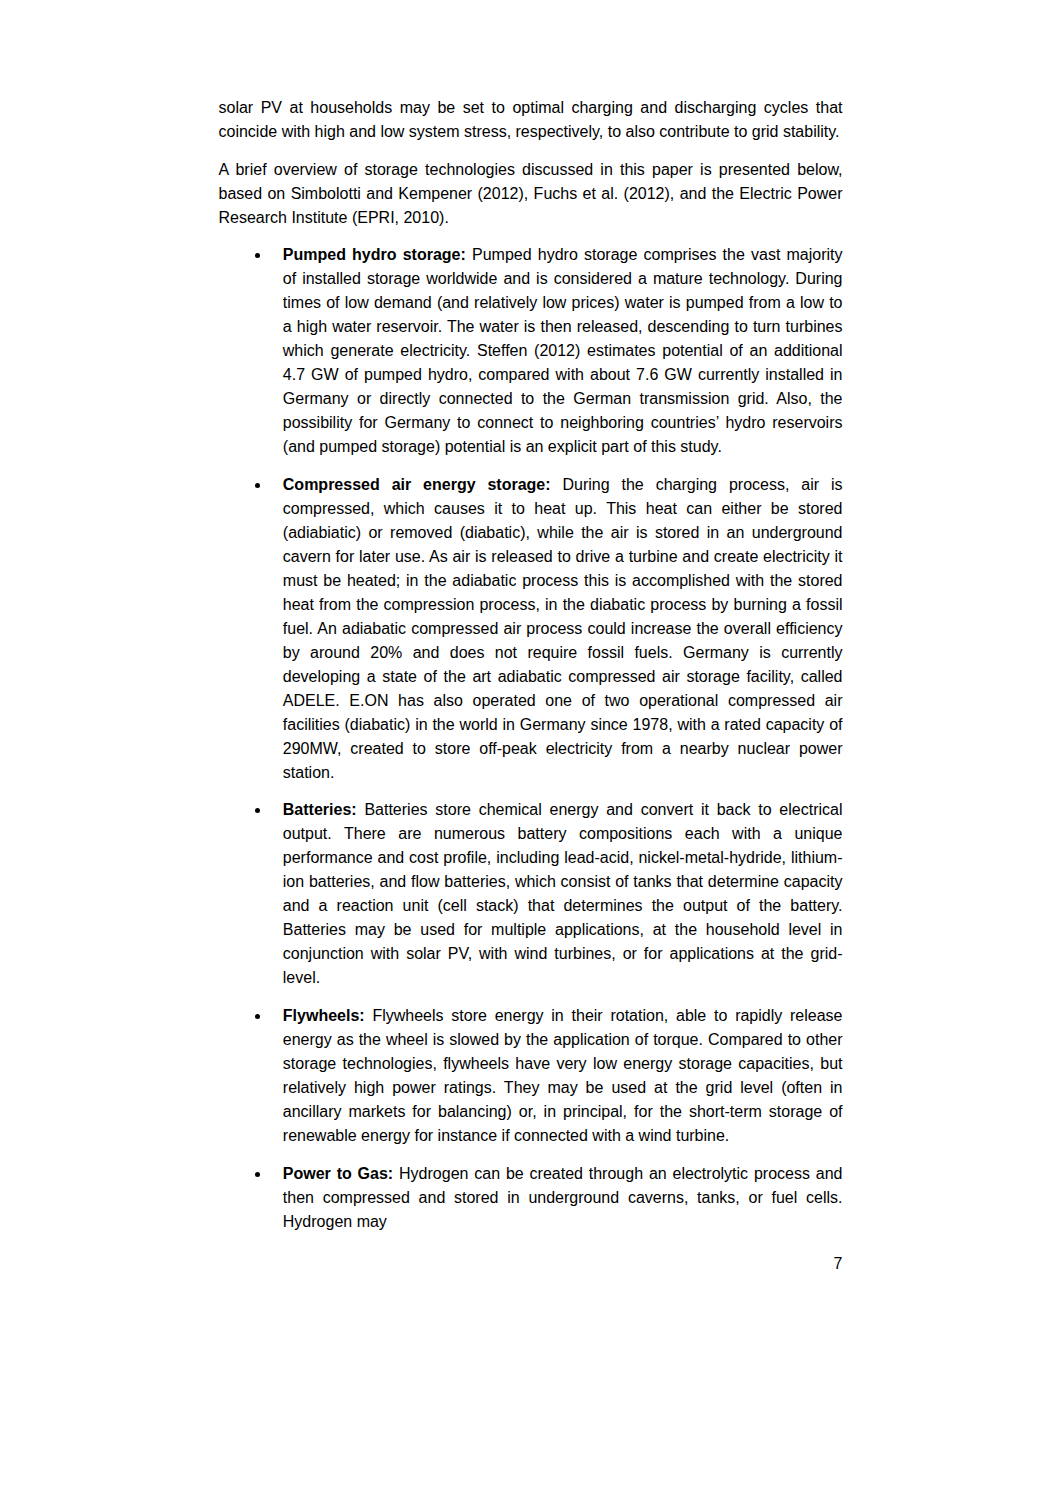solar PV at households may be set to optimal charging and discharging cycles that coincide with high and low system stress, respectively, to also contribute to grid stability.
A brief overview of storage technologies discussed in this paper is presented below, based on Simbolotti and Kempener (2012), Fuchs et al. (2012), and the Electric Power Research Institute (EPRI, 2010).
Pumped hydro storage: Pumped hydro storage comprises the vast majority of installed storage worldwide and is considered a mature technology. During times of low demand (and relatively low prices) water is pumped from a low to a high water reservoir. The water is then released, descending to turn turbines which generate electricity. Steffen (2012) estimates potential of an additional 4.7 GW of pumped hydro, compared with about 7.6 GW currently installed in Germany or directly connected to the German transmission grid. Also, the possibility for Germany to connect to neighboring countries’ hydro reservoirs (and pumped storage) potential is an explicit part of this study.
Compressed air energy storage: During the charging process, air is compressed, which causes it to heat up. This heat can either be stored (adiabiatic) or removed (diabatic), while the air is stored in an underground cavern for later use. As air is released to drive a turbine and create electricity it must be heated; in the adiabatic process this is accomplished with the stored heat from the compression process, in the diabatic process by burning a fossil fuel. An adiabatic compressed air process could increase the overall efficiency by around 20% and does not require fossil fuels. Germany is currently developing a state of the art adiabatic compressed air storage facility, called ADELE. E.ON has also operated one of two operational compressed air facilities (diabatic) in the world in Germany since 1978, with a rated capacity of 290MW, created to store off-peak electricity from a nearby nuclear power station.
Batteries: Batteries store chemical energy and convert it back to electrical output. There are numerous battery compositions each with a unique performance and cost profile, including lead-acid, nickel-metal-hydride, lithium-ion batteries, and flow batteries, which consist of tanks that determine capacity and a reaction unit (cell stack) that determines the output of the battery. Batteries may be used for multiple applications, at the household level in conjunction with solar PV, with wind turbines, or for applications at the grid-level.
Flywheels: Flywheels store energy in their rotation, able to rapidly release energy as the wheel is slowed by the application of torque. Compared to other storage technologies, flywheels have very low energy storage capacities, but relatively high power ratings. They may be used at the grid level (often in ancillary markets for balancing) or, in principal, for the short-term storage of renewable energy for instance if connected with a wind turbine.
Power to Gas: Hydrogen can be created through an electrolytic process and then compressed and stored in underground caverns, tanks, or fuel cells. Hydrogen may
7